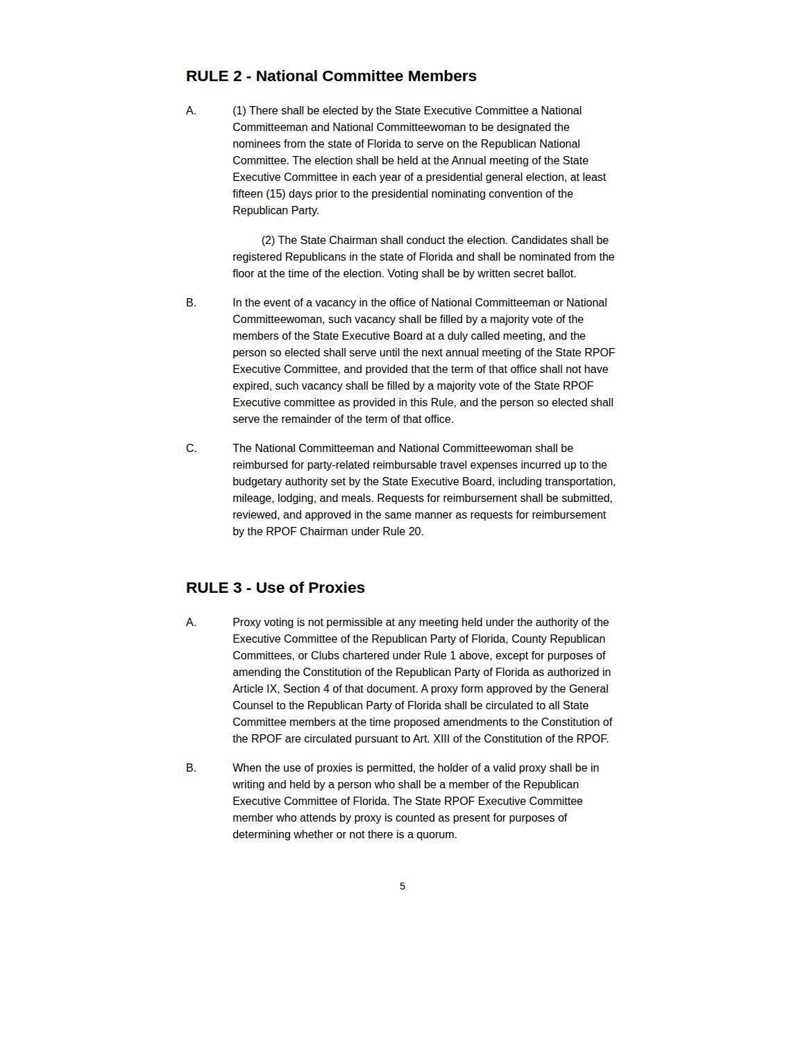RULE 2 - National Committee Members
A.
(1) There shall be elected by the State Executive Committee a National Committeeman and National Committeewoman to be designated the nominees from the state of Florida to serve on the Republican National Committee. The election shall be held at the Annual meeting of the State Executive Committee in each year of a presidential general election, at least fifteen (15) days prior to the presidential nominating convention of the Republican Party.
(2) The State Chairman shall conduct the election. Candidates shall be registered Republicans in the state of Florida and shall be nominated from the floor at the time of the election. Voting shall be by written secret ballot.
B.
In the event of a vacancy in the office of National Committeeman or National Committeewoman, such vacancy shall be filled by a majority vote of the members of the State Executive Board at a duly called meeting, and the person so elected shall serve until the next annual meeting of the State RPOF Executive Committee, and provided that the term of that office shall not have expired, such vacancy shall be filled by a majority vote of the State RPOF Executive committee as provided in this Rule, and the person so elected shall serve the remainder of the term of that office.
C.
The National Committeeman and National Committeewoman shall be reimbursed for party-related reimbursable travel expenses incurred up to the budgetary authority set by the State Executive Board, including transportation, mileage, lodging, and meals. Requests for reimbursement shall be submitted, reviewed, and approved in the same manner as requests for reimbursement by the RPOF Chairman under Rule 20.
RULE 3 - Use of Proxies
A.
Proxy voting is not permissible at any meeting held under the authority of the Executive Committee of the Republican Party of Florida, County Republican Committees, or Clubs chartered under Rule 1 above, except for purposes of amending the Constitution of the Republican Party of Florida as authorized in Article IX, Section 4 of that document. A proxy form approved by the General Counsel to the Republican Party of Florida shall be circulated to all State Committee members at the time proposed amendments to the Constitution of the RPOF are circulated pursuant to Art. XIII of the Constitution of the RPOF.
B.
When the use of proxies is permitted, the holder of a valid proxy shall be in writing and held by a person who shall be a member of the Republican Executive Committee of Florida. The State RPOF Executive Committee member who attends by proxy is counted as present for purposes of determining whether or not there is a quorum.
5